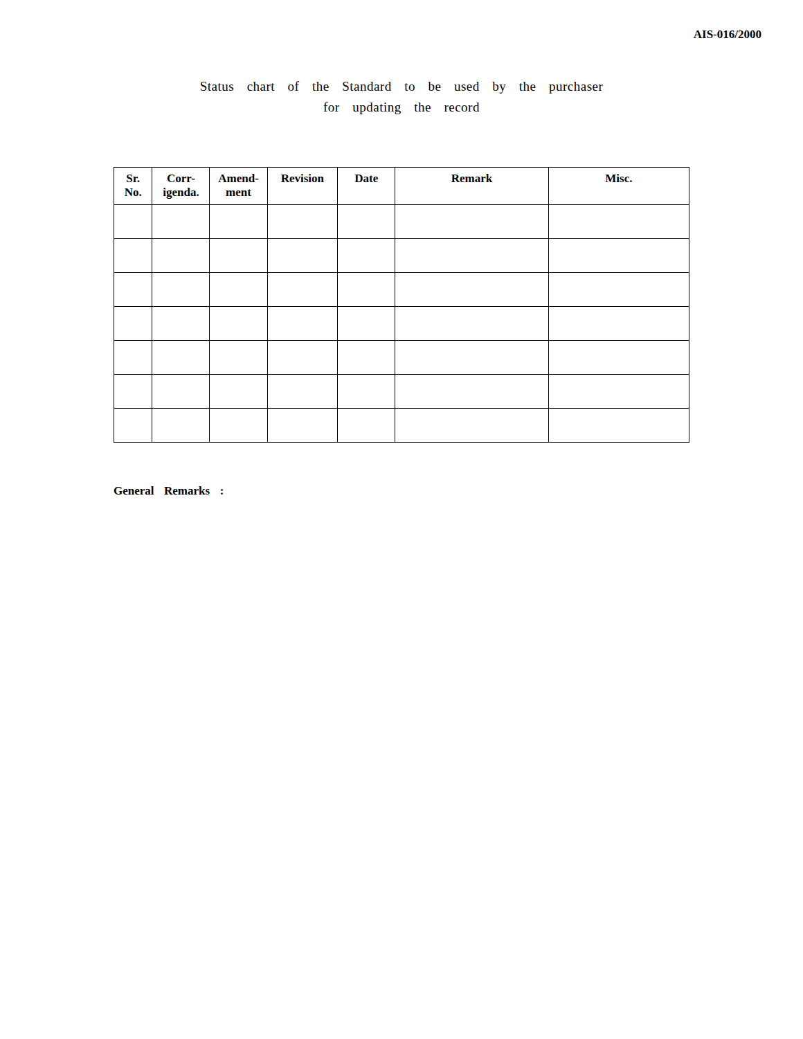AIS-016/2000
Status chart of the Standard to be used by the purchaser
for updating the record
| Sr. No. | Corr- igenda. | Amend- ment | Revision | Date | Remark | Misc. |
| --- | --- | --- | --- | --- | --- | --- |
General Remarks :